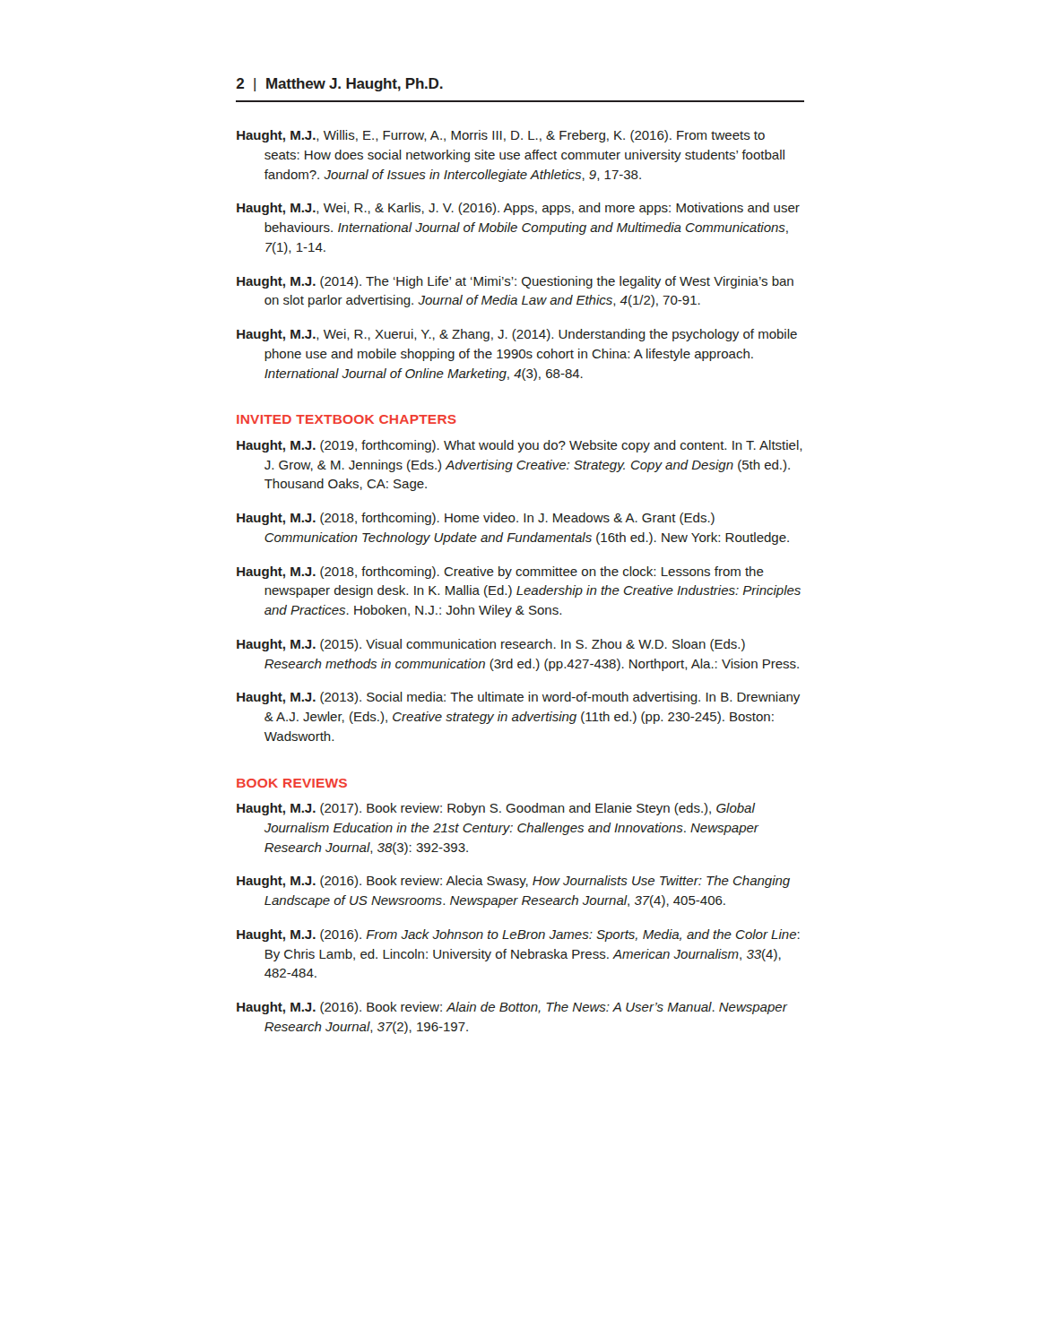2 | Matthew J. Haught, Ph.D.
Haught, M.J., Willis, E., Furrow, A., Morris III, D. L., & Freberg, K. (2016). From tweets to seats: How does social networking site use affect commuter university students’ football fandom?. Journal of Issues in Intercollegiate Athletics, 9, 17-38.
Haught, M.J., Wei, R., & Karlis, J. V. (2016). Apps, apps, and more apps: Motivations and user behaviours. International Journal of Mobile Computing and Multimedia Communications, 7(1), 1-14.
Haught, M.J. (2014). The ‘High Life’ at ‘Mimi’s’: Questioning the legality of West Virginia’s ban on slot parlor advertising. Journal of Media Law and Ethics, 4(1/2), 70-91.
Haught, M.J., Wei, R., Xuerui, Y., & Zhang, J. (2014). Understanding the psychology of mobile phone use and mobile shopping of the 1990s cohort in China: A lifestyle approach. International Journal of Online Marketing, 4(3), 68-84.
Invited Textbook Chapters
Haught, M.J. (2019, forthcoming). What would you do? Website copy and content. In T. Altstiel, J. Grow, & M. Jennings (Eds.) Advertising Creative: Strategy. Copy and Design (5th ed.). Thousand Oaks, CA: Sage.
Haught, M.J. (2018, forthcoming). Home video. In J. Meadows & A. Grant (Eds.) Communication Technology Update and Fundamentals (16th ed.). New York: Routledge.
Haught, M.J. (2018, forthcoming). Creative by committee on the clock: Lessons from the newspaper design desk. In K. Mallia (Ed.) Leadership in the Creative Industries: Principles and Practices. Hoboken, N.J.: John Wiley & Sons.
Haught, M.J. (2015). Visual communication research. In S. Zhou & W.D. Sloan (Eds.) Research methods in communication (3rd ed.) (pp.427-438). Northport, Ala.: Vision Press.
Haught, M.J. (2013). Social media: The ultimate in word-of-mouth advertising. In B. Drewniany & A.J. Jewler, (Eds.), Creative strategy in advertising (11th ed.) (pp. 230-245). Boston: Wadsworth.
Book Reviews
Haught, M.J. (2017). Book review: Robyn S. Goodman and Elanie Steyn (eds.), Global Journalism Education in the 21st Century: Challenges and Innovations. Newspaper Research Journal, 38(3): 392-393.
Haught, M.J. (2016). Book review: Alecia Swasy, How Journalists Use Twitter: The Changing Landscape of US Newsrooms. Newspaper Research Journal, 37(4), 405-406.
Haught, M.J. (2016). From Jack Johnson to LeBron James: Sports, Media, and the Color Line: By Chris Lamb, ed. Lincoln: University of Nebraska Press. American Journalism, 33(4), 482-484.
Haught, M.J. (2016). Book review: Alain de Botton, The News: A User’s Manual. Newspaper Research Journal, 37(2), 196-197.